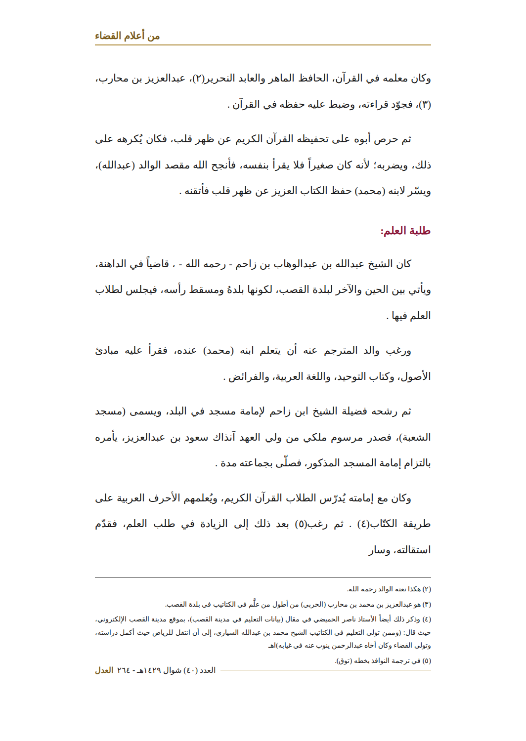من أعلام القضاء
وكان معلمه في القرآن، الحافظ الماهر والعابد النحرير(٢)، عبدالعزيز بن محارب،(٣)، فجوّد قراءته، وضبط عليه حفظه في القرآن .
ثم حرص أبوه على تحفيظه القرآن الكريم عن ظهر قلب، فكان يُكرهه على ذلك، ويضربه؛ لأنه كان صغيراً فلا يقرأ بنفسه، فأنجح الله مقصد الوالد (عبدالله)، ويسّر لابنه (محمد) حفظ الكتاب العزيز عن ظهر قلب فأتقنه .
طلبة العلم:
كان الشيخ عبدالله بن عبدالوهاب بن زاحم - رحمه الله - ، قاضياً في الداهنة، ويأتي بين الحين والآخر لبلدة القصب، لكونها بلدهُ ومسقط رأسه، فيجلس لطلاب العلم فيها .
ورغب والد المترجم عنه أن يتعلم ابنه (محمد) عنده، فقرأ عليه مبادئ الأصول، وكتاب التوحيد، واللغة العربية، والفرائض .
ثم رشحه فضيلة الشيخ ابن زاحم لإمامة مسجد في البلد، ويسمى (مسجد الشعبة)، فصدر مرسوم ملكي من ولي العهد آنذاك سعود بن عبدالعزيز، يأمره بالتزام إمامة المسجد المذكور، فصلّى بجماعته مدة .
وكان مع إمامته يُدرّس الطلاب القرآن الكريم، ويُعلمهم الأحرف العربية على طريقة الكتّاب(٤) . ثم رغب(٥) بعد ذلك إلى الزيادة في طلب العلم، فقدّم استقالته، وسار
(٢) هكذا نعته الوالد رحمه الله.
(٣) هو عبدالعزيز بن محمد بن محارب (الحربي) من أطول من علَّم في الكتاتيب في بلدة القصب.
(٤) وذكر ذلك أيضاً الأستاذ ناصر الحميضي في مقال (بيانات التعليم في مدينة القصب)، بموقع مدينة القصب الإلكتروني، حيث قال: (وممن تولى التعليم في الكتاتيب الشيخ محمد بن عبدالله السياري، إلى أن انتقل للرياض حيث أكمل دراسته، وتولى القضاء وكان أخاه عبدالرحمن ينوب عنه في غيابه)اهـ
(٥) في ترجمة النوافذ بخطه (توق).
العدد (٤٠) شوال ١٤٢٩هـ - ٢٦٤
العدل